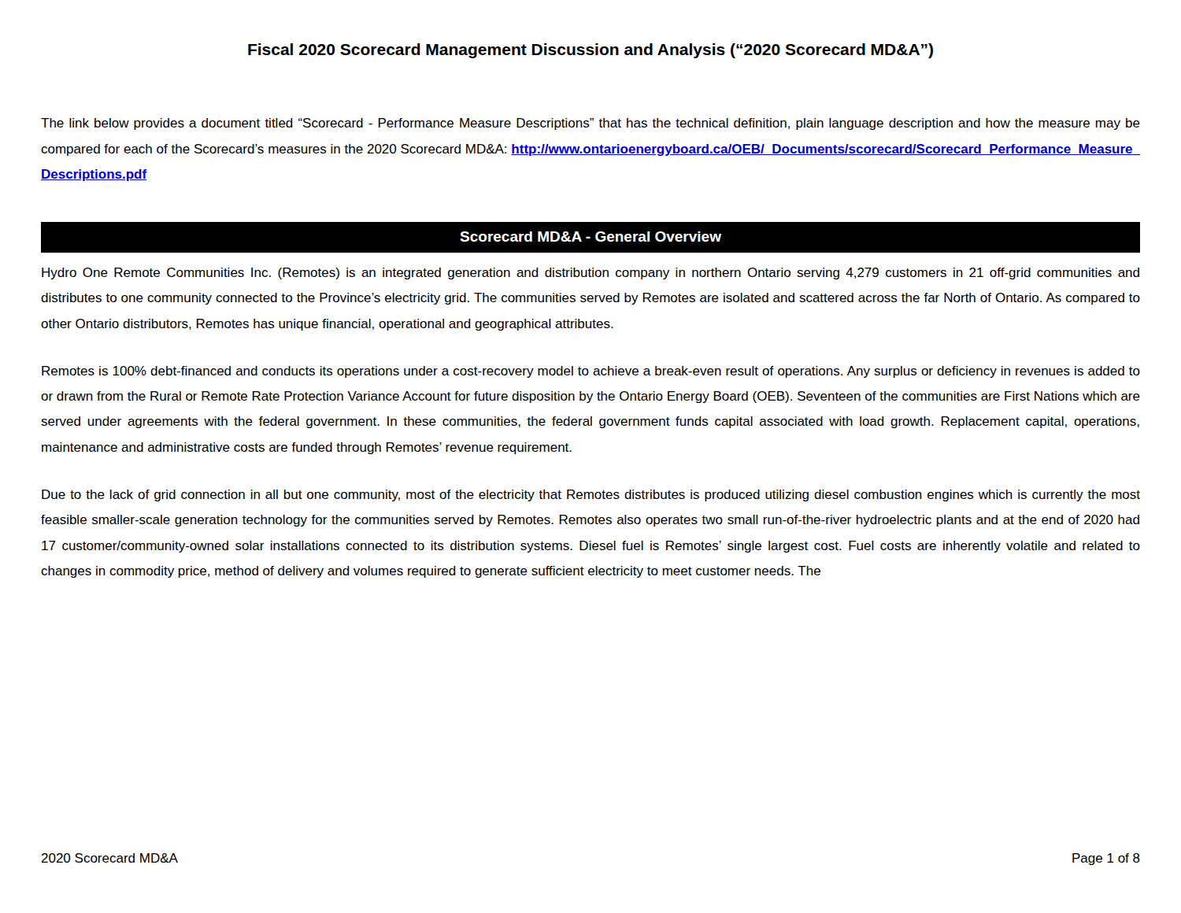Fiscal 2020 Scorecard Management Discussion and Analysis (“2020 Scorecard MD&A”)
The link below provides a document titled “Scorecard - Performance Measure Descriptions” that has the technical definition, plain language description and how the measure may be compared for each of the Scorecard’s measures in the 2020 Scorecard MD&A: http://www.ontarioenergyboard.ca/OEB/_Documents/scorecard/Scorecard_Performance_Measure_Descriptions.pdf
Scorecard MD&A - General Overview
Hydro One Remote Communities Inc. (Remotes) is an integrated generation and distribution company in northern Ontario serving 4,279 customers in 21 off-grid communities and distributes to one community connected to the Province’s electricity grid. The communities served by Remotes are isolated and scattered across the far North of Ontario. As compared to other Ontario distributors, Remotes has unique financial, operational and geographical attributes.
Remotes is 100% debt-financed and conducts its operations under a cost-recovery model to achieve a break-even result of operations. Any surplus or deficiency in revenues is added to or drawn from the Rural or Remote Rate Protection Variance Account for future disposition by the Ontario Energy Board (OEB). Seventeen of the communities are First Nations which are served under agreements with the federal government. In these communities, the federal government funds capital associated with load growth. Replacement capital, operations, maintenance and administrative costs are funded through Remotes’ revenue requirement.
Due to the lack of grid connection in all but one community, most of the electricity that Remotes distributes is produced utilizing diesel combustion engines which is currently the most feasible smaller-scale generation technology for the communities served by Remotes. Remotes also operates two small run-of-the-river hydroelectric plants and at the end of 2020 had 17 customer/community-owned solar installations connected to its distribution systems. Diesel fuel is Remotes’ single largest cost. Fuel costs are inherently volatile and related to changes in commodity price, method of delivery and volumes required to generate sufficient electricity to meet customer needs. The
2020 Scorecard MD&A Page 1 of 8